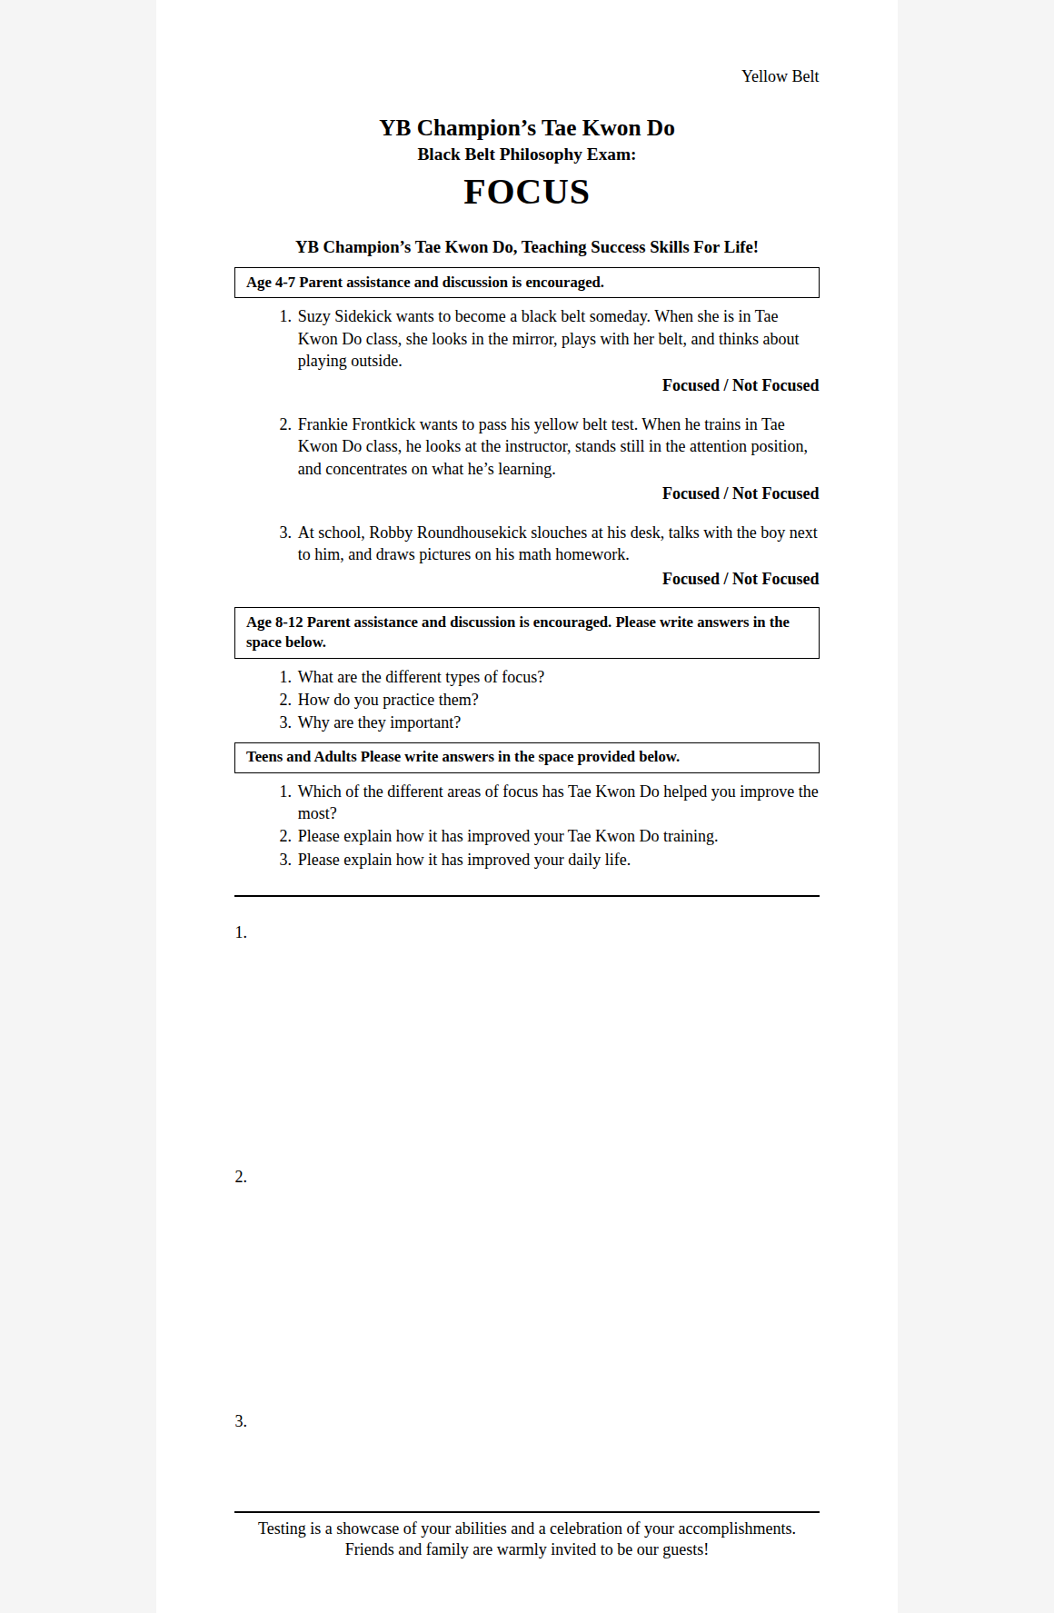Yellow Belt
YB Champion’s Tae Kwon Do
Black Belt Philosophy Exam:
FOCUS
YB Champion’s Tae Kwon Do, Teaching Success Skills For Life!
Age 4-7 Parent assistance and discussion is encouraged.
Suzy Sidekick wants to become a black belt someday. When she is in Tae Kwon Do class, she looks in the mirror, plays with her belt, and thinks about playing outside.
Focused / Not Focused
Frankie Frontkick wants to pass his yellow belt test. When he trains in Tae Kwon Do class, he looks at the instructor, stands still in the attention position, and concentrates on what he’s learning.
Focused / Not Focused
At school, Robby Roundhousekick slouches at his desk, talks with the boy next to him, and draws pictures on his math homework.
Focused / Not Focused
Age 8-12 Parent assistance and discussion is encouraged. Please write answers in the space below.
What are the different types of focus?
How do you practice them?
Why are they important?
Teens and Adults Please write answers in the space provided below.
Which of the different areas of focus has Tae Kwon Do helped you improve the most?
Please explain how it has improved your Tae Kwon Do training.
Please explain how it has improved your daily life.
1.
2.
3.
Testing is a showcase of your abilities and a celebration of your accomplishments.
Friends and family are warmly invited to be our guests!